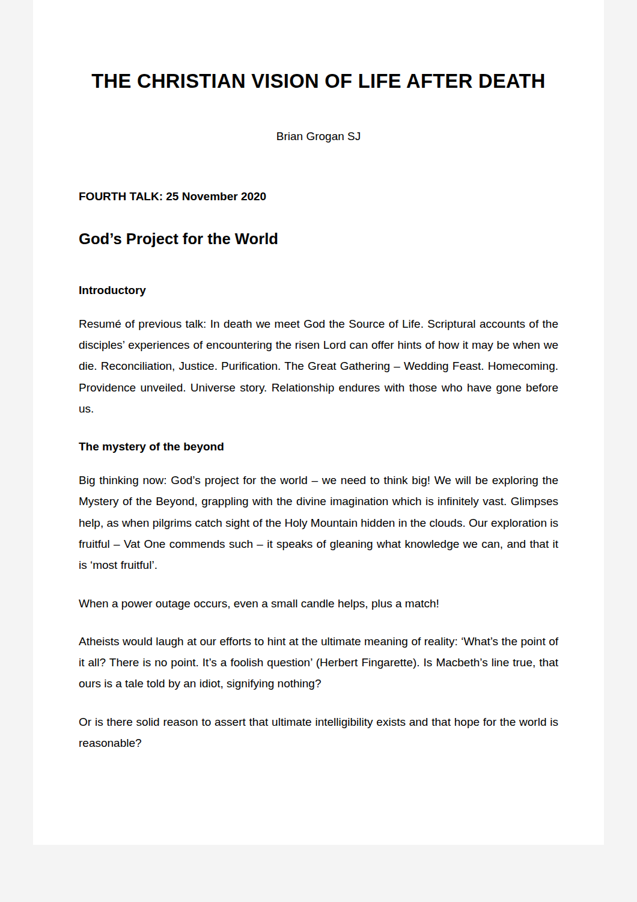The Christian Vision of Life After Death
Brian Grogan SJ
FOURTH TALK: 25 November 2020
God’s Project for the World
Introductory
Resumé of previous talk: In death we meet God the Source of Life. Scriptural accounts of the disciples’ experiences of encountering the risen Lord can offer hints of how it may be when we die. Reconciliation, Justice. Purification. The Great Gathering – Wedding Feast. Homecoming. Providence unveiled. Universe story. Relationship endures with those who have gone before us.
The mystery of the beyond
Big thinking now: God’s project for the world – we need to think big! We will be exploring the Mystery of the Beyond, grappling with the divine imagination which is infinitely vast. Glimpses help, as when pilgrims catch sight of the Holy Mountain hidden in the clouds. Our exploration is fruitful – Vat One commends such – it speaks of gleaning what knowledge we can, and that it is ‘most fruitful’.
When a power outage occurs, even a small candle helps, plus a match!
Atheists would laugh at our efforts to hint at the ultimate meaning of reality: ‘What’s the point of it all? There is no point. It’s a foolish question’ (Herbert Fingarette). Is Macbeth’s line true, that ours is a tale told by an idiot, signifying nothing?
Or is there solid reason to assert that ultimate intelligibility exists and that hope for the world is reasonable?